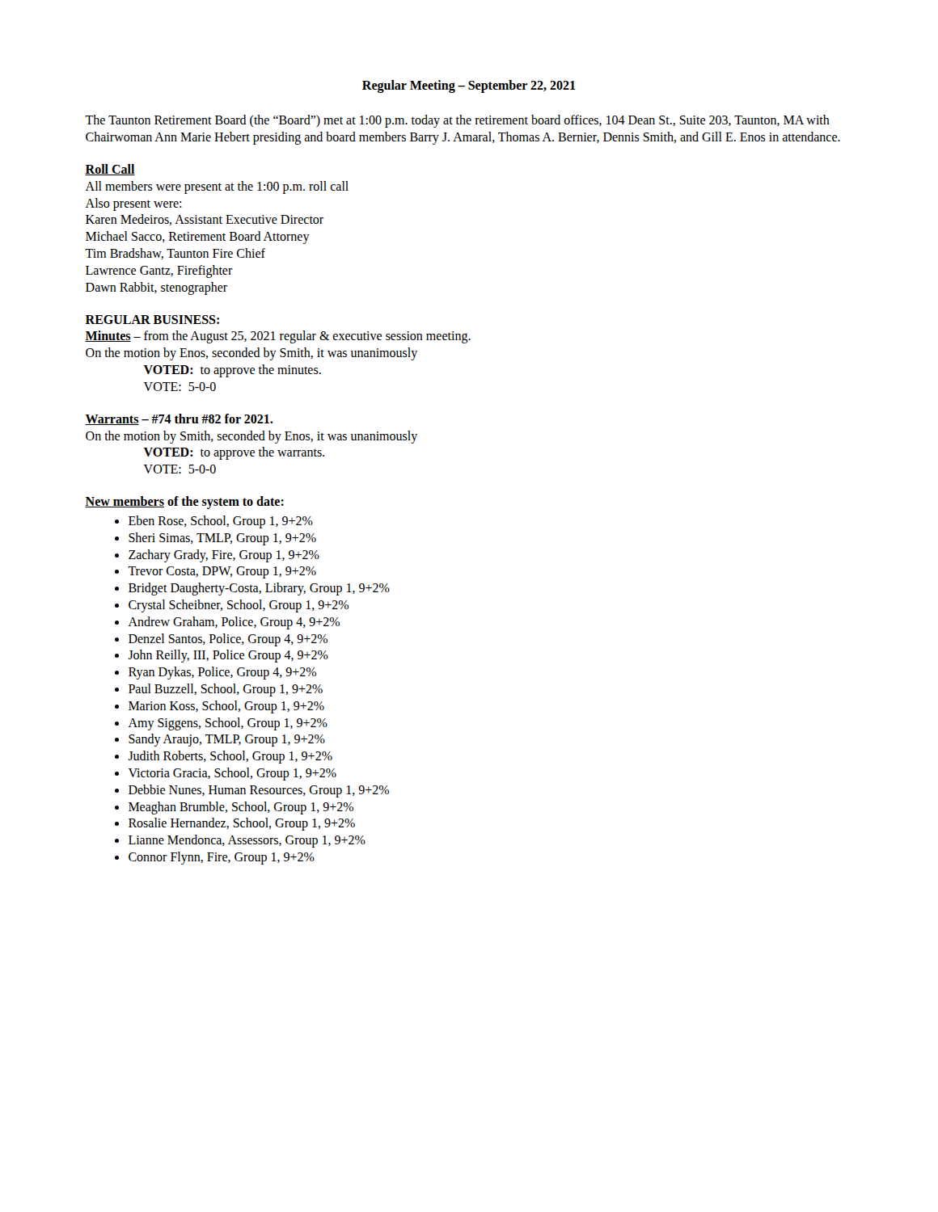Regular Meeting – September 22, 2021
The Taunton Retirement Board (the “Board”) met at 1:00 p.m. today at the retirement board offices, 104 Dean St., Suite 203, Taunton, MA with Chairwoman Ann Marie Hebert presiding and board members Barry J. Amaral, Thomas A. Bernier, Dennis Smith, and Gill E. Enos in attendance.
Roll Call
All members were present at the 1:00 p.m. roll call
Also present were:
Karen Medeiros, Assistant Executive Director
Michael Sacco, Retirement Board Attorney
Tim Bradshaw, Taunton Fire Chief
Lawrence Gantz, Firefighter
Dawn Rabbit, stenographer
REGULAR BUSINESS:
Minutes – from the August 25, 2021 regular & executive session meeting.
On the motion by Enos, seconded by Smith, it was unanimously
VOTED: to approve the minutes.
VOTE: 5-0-0
Warrants – #74 thru #82 for 2021.
On the motion by Smith, seconded by Enos, it was unanimously
VOTED: to approve the warrants.
VOTE: 5-0-0
New members of the system to date:
Eben Rose, School, Group 1, 9+2%
Sheri Simas, TMLP, Group 1, 9+2%
Zachary Grady, Fire, Group 1, 9+2%
Trevor Costa, DPW, Group 1, 9+2%
Bridget Daugherty-Costa, Library, Group 1, 9+2%
Crystal Scheibner, School, Group 1, 9+2%
Andrew Graham, Police, Group 4, 9+2%
Denzel Santos, Police, Group 4, 9+2%
John Reilly, III, Police Group 4, 9+2%
Ryan Dykas, Police, Group 4, 9+2%
Paul Buzzell, School, Group 1, 9+2%
Marion Koss, School, Group 1, 9+2%
Amy Siggens, School, Group 1, 9+2%
Sandy Araujo, TMLP, Group 1, 9+2%
Judith Roberts, School, Group 1, 9+2%
Victoria Gracia, School, Group 1, 9+2%
Debbie Nunes, Human Resources, Group 1, 9+2%
Meaghan Brumble, School, Group 1, 9+2%
Rosalie Hernandez, School, Group 1, 9+2%
Lianne Mendonca, Assessors, Group 1, 9+2%
Connor Flynn, Fire, Group 1, 9+2%